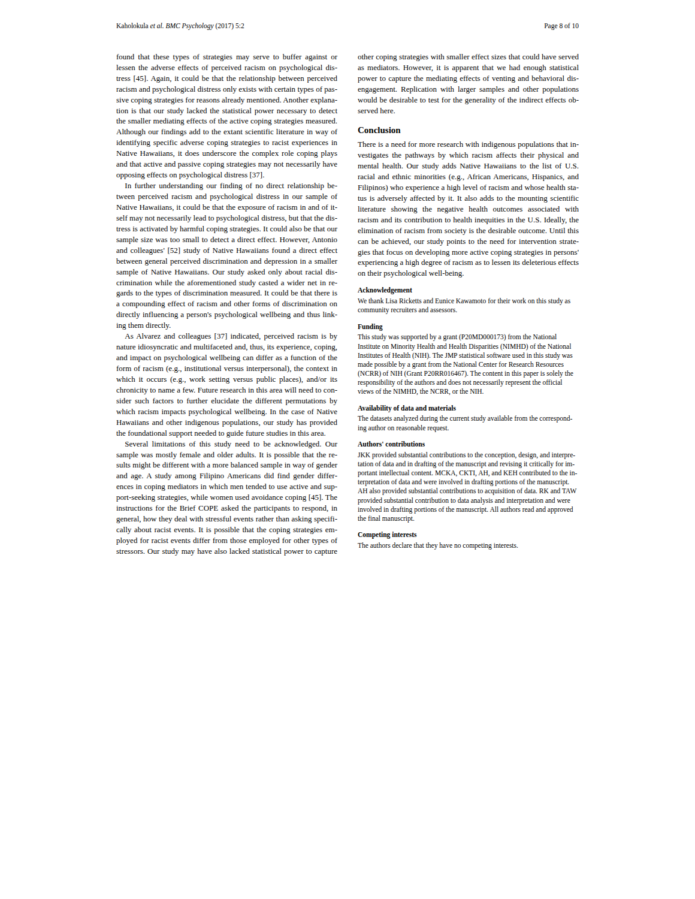Kaholokula et al. BMC Psychology (2017) 5:2
Page 8 of 10
found that these types of strategies may serve to buffer against or lessen the adverse effects of perceived racism on psychological distress [45]. Again, it could be that the relationship between perceived racism and psychological distress only exists with certain types of passive coping strategies for reasons already mentioned. Another explanation is that our study lacked the statistical power necessary to detect the smaller mediating effects of the active coping strategies measured. Although our findings add to the extant scientific literature in way of identifying specific adverse coping strategies to racist experiences in Native Hawaiians, it does underscore the complex role coping plays and that active and passive coping strategies may not necessarily have opposing effects on psychological distress [37].
In further understanding our finding of no direct relationship between perceived racism and psychological distress in our sample of Native Hawaiians, it could be that the exposure of racism in and of itself may not necessarily lead to psychological distress, but that the distress is activated by harmful coping strategies. It could also be that our sample size was too small to detect a direct effect. However, Antonio and colleagues' [52] study of Native Hawaiians found a direct effect between general perceived discrimination and depression in a smaller sample of Native Hawaiians. Our study asked only about racial discrimination while the aforementioned study casted a wider net in regards to the types of discrimination measured. It could be that there is a compounding effect of racism and other forms of discrimination on directly influencing a person's psychological wellbeing and thus linking them directly.
As Alvarez and colleagues [37] indicated, perceived racism is by nature idiosyncratic and multifaceted and, thus, its experience, coping, and impact on psychological wellbeing can differ as a function of the form of racism (e.g., institutional versus interpersonal), the context in which it occurs (e.g., work setting versus public places), and/or its chronicity to name a few. Future research in this area will need to consider such factors to further elucidate the different permutations by which racism impacts psychological wellbeing. In the case of Native Hawaiians and other indigenous populations, our study has provided the foundational support needed to guide future studies in this area.
Several limitations of this study need to be acknowledged. Our sample was mostly female and older adults. It is possible that the results might be different with a more balanced sample in way of gender and age. A study among Filipino Americans did find gender differences in coping mediators in which men tended to use active and support-seeking strategies, while women used avoidance coping [45]. The instructions for the Brief COPE asked the participants to respond, in general, how they deal with stressful events rather than asking specifically about racist events. It is possible that the coping strategies employed for racist events differ from those employed for other types of stressors. Our study may have also lacked statistical power to capture other coping strategies with smaller effect sizes that could have served as mediators. However, it is apparent that we had enough statistical power to capture the mediating effects of venting and behavioral disengagement. Replication with larger samples and other populations would be desirable to test for the generality of the indirect effects observed here.
Conclusion
There is a need for more research with indigenous populations that investigates the pathways by which racism affects their physical and mental health. Our study adds Native Hawaiians to the list of U.S. racial and ethnic minorities (e.g., African Americans, Hispanics, and Filipinos) who experience a high level of racism and whose health status is adversely affected by it. It also adds to the mounting scientific literature showing the negative health outcomes associated with racism and its contribution to health inequities in the U.S. Ideally, the elimination of racism from society is the desirable outcome. Until this can be achieved, our study points to the need for intervention strategies that focus on developing more active coping strategies in persons' experiencing a high degree of racism as to lessen its deleterious effects on their psychological well-being.
Acknowledgement
We thank Lisa Ricketts and Eunice Kawamoto for their work on this study as community recruiters and assessors.
Funding
This study was supported by a grant (P20MD000173) from the National Institute on Minority Health and Health Disparities (NIMHD) of the National Institutes of Health (NIH). The JMP statistical software used in this study was made possible by a grant from the National Center for Research Resources (NCRR) of NIH (Grant P20RR016467). The content in this paper is solely the responsibility of the authors and does not necessarily represent the official views of the NIMHD, the NCRR, or the NIH.
Availability of data and materials
The datasets analyzed during the current study available from the corresponding author on reasonable request.
Authors' contributions
JKK provided substantial contributions to the conception, design, and interpretation of data and in drafting of the manuscript and revising it critically for important intellectual content. MCKA, CKTI, AH, and KEH contributed to the interpretation of data and were involved in drafting portions of the manuscript. AH also provided substantial contributions to acquisition of data. RK and TAW provided substantial contribution to data analysis and interpretation and were involved in drafting portions of the manuscript. All authors read and approved the final manuscript.
Competing interests
The authors declare that they have no competing interests.